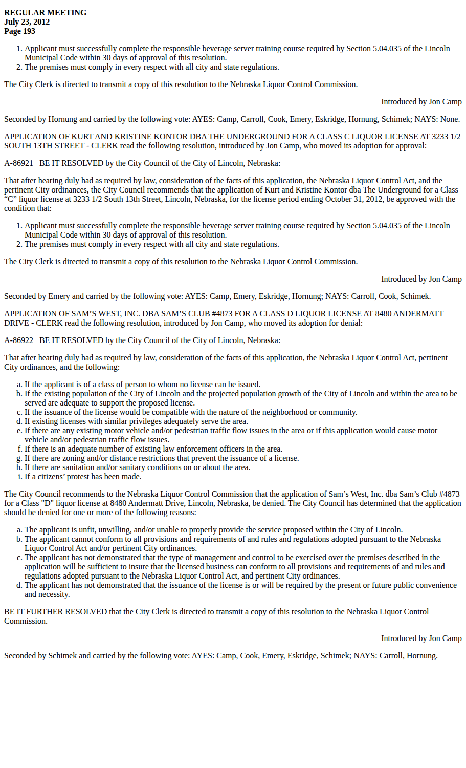REGULAR MEETING
July 23, 2012
Page 193
Applicant must successfully complete the responsible beverage server training course required by Section 5.04.035 of the Lincoln Municipal Code within 30 days of approval of this resolution.
The premises must comply in every respect with all city and state regulations.
The City Clerk is directed to transmit a copy of this resolution to the Nebraska Liquor Control Commission.
Introduced by Jon Camp
Seconded by Hornung and carried by the following vote: AYES: Camp, Carroll, Cook, Emery, Eskridge, Hornung, Schimek; NAYS: None.
APPLICATION OF KURT AND KRISTINE KONTOR DBA THE UNDERGROUND FOR A CLASS C LIQUOR LICENSE AT 3233 1/2 SOUTH 13TH STREET - CLERK read the following resolution, introduced by Jon Camp, who moved its adoption for approval:
A-86921 BE IT RESOLVED by the City Council of the City of Lincoln, Nebraska:
That after hearing duly had as required by law, consideration of the facts of this application, the Nebraska Liquor Control Act, and the pertinent City ordinances, the City Council recommends that the application of Kurt and Kristine Kontor dba The Underground for a Class “C” liquor license at 3233 1/2 South 13th Street, Lincoln, Nebraska, for the license period ending October 31, 2012, be approved with the condition that:
Applicant must successfully complete the responsible beverage server training course required by Section 5.04.035 of the Lincoln Municipal Code within 30 days of approval of this resolution.
The premises must comply in every respect with all city and state regulations.
The City Clerk is directed to transmit a copy of this resolution to the Nebraska Liquor Control Commission.
Introduced by Jon Camp
Seconded by Emery and carried by the following vote: AYES: Camp, Emery, Eskridge, Hornung; NAYS: Carroll, Cook, Schimek.
APPLICATION OF SAM’S WEST, INC. DBA SAM’S CLUB #4873 FOR A CLASS D LIQUOR LICENSE AT 8480 ANDERMATT DRIVE - CLERK read the following resolution, introduced by Jon Camp, who moved its adoption for denial:
A-86922 BE IT RESOLVED by the City Council of the City of Lincoln, Nebraska:
That after hearing duly had as required by law, consideration of the facts of this application, the Nebraska Liquor Control Act, pertinent City ordinances, and the following:
If the applicant is of a class of person to whom no license can be issued.
If the existing population of the City of Lincoln and the projected population growth of the City of Lincoln and within the area to be served are adequate to support the proposed license.
If the issuance of the license would be compatible with the nature of the neighborhood or community.
If existing licenses with similar privileges adequately serve the area.
If there are any existing motor vehicle and/or pedestrian traffic flow issues in the area or if this application would cause motor vehicle and/or pedestrian traffic flow issues.
If there is an adequate number of existing law enforcement officers in the area.
If there are zoning and/or distance restrictions that prevent the issuance of a license.
If there are sanitation and/or sanitary conditions on or about the area.
If a citizens’ protest has been made.
The City Council recommends to the Nebraska Liquor Control Commission that the application of Sam’s West, Inc. dba Sam’s Club #4873 for a Class "D" liquor license at 8480 Andermatt Drive, Lincoln, Nebraska, be denied. The City Council has determined that the application should be denied for one or more of the following reasons:
The applicant is unfit, unwilling, and/or unable to properly provide the service proposed within the City of Lincoln.
The applicant cannot conform to all provisions and requirements of and rules and regulations adopted pursuant to the Nebraska Liquor Control Act and/or pertinent City ordinances.
The applicant has not demonstrated that the type of management and control to be exercised over the premises described in the application will be sufficient to insure that the licensed business can conform to all provisions and requirements of and rules and regulations adopted pursuant to the Nebraska Liquor Control Act, and pertinent City ordinances.
The applicant has not demonstrated that the issuance of the license is or will be required by the present or future public convenience and necessity.
BE IT FURTHER RESOLVED that the City Clerk is directed to transmit a copy of this resolution to the Nebraska Liquor Control Commission.
Introduced by Jon Camp
Seconded by Schimek and carried by the following vote: AYES: Camp, Cook, Emery, Eskridge, Schimek; NAYS: Carroll, Hornung.